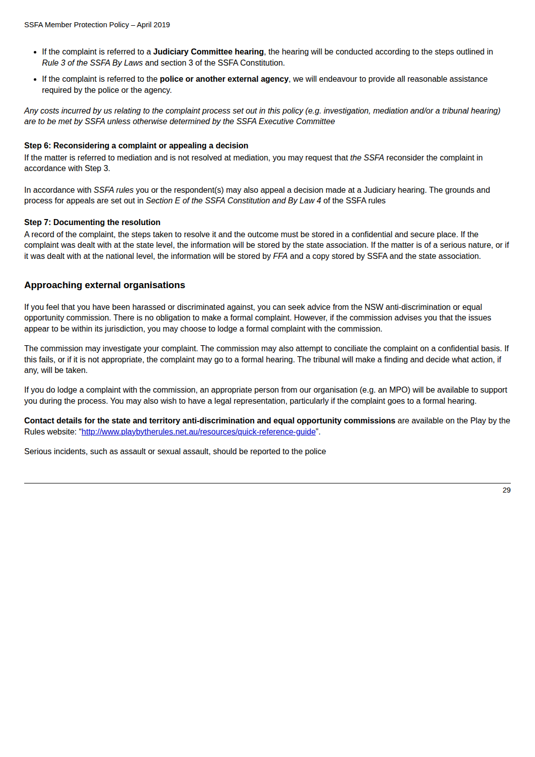SSFA Member Protection Policy – April 2019
If the complaint is referred to a Judiciary Committee hearing, the hearing will be conducted according to the steps outlined in Rule 3 of the SSFA By Laws and section 3 of the SSFA Constitution.
If the complaint is referred to the police or another external agency, we will endeavour to provide all reasonable assistance required by the police or the agency.
Any costs incurred by us relating to the complaint process set out in this policy (e.g. investigation, mediation and/or a tribunal hearing) are to be met by SSFA unless otherwise determined by the SSFA Executive Committee
Step 6: Reconsidering a complaint or appealing a decision
If the matter is referred to mediation and is not resolved at mediation, you may request that the SSFA reconsider the complaint in accordance with Step 3.
In accordance with SSFA rules you or the respondent(s) may also appeal a decision made at a Judiciary hearing. The grounds and process for appeals are set out in Section E of the SSFA Constitution and By Law 4 of the SSFA rules
Step 7: Documenting the resolution
A record of the complaint, the steps taken to resolve it and the outcome must be stored in a confidential and secure place. If the complaint was dealt with at the state level, the information will be stored by the state association. If the matter is of a serious nature, or if it was dealt with at the national level, the information will be stored by FFA and a copy stored by SSFA and the state association.
Approaching external organisations
If you feel that you have been harassed or discriminated against, you can seek advice from the NSW anti-discrimination or equal opportunity commission. There is no obligation to make a formal complaint. However, if the commission advises you that the issues appear to be within its jurisdiction, you may choose to lodge a formal complaint with the commission.
The commission may investigate your complaint. The commission may also attempt to conciliate the complaint on a confidential basis. If this fails, or if it is not appropriate, the complaint may go to a formal hearing. The tribunal will make a finding and decide what action, if any, will be taken.
If you do lodge a complaint with the commission, an appropriate person from our organisation (e.g. an MPO) will be available to support you during the process. You may also wish to have a legal representation, particularly if the complaint goes to a formal hearing.
Contact details for the state and territory anti-discrimination and equal opportunity commissions are available on the Play by the Rules website: “http://www.playbytherules.net.au/resources/quick-reference-guide”.
Serious incidents, such as assault or sexual assault, should be reported to the police
29